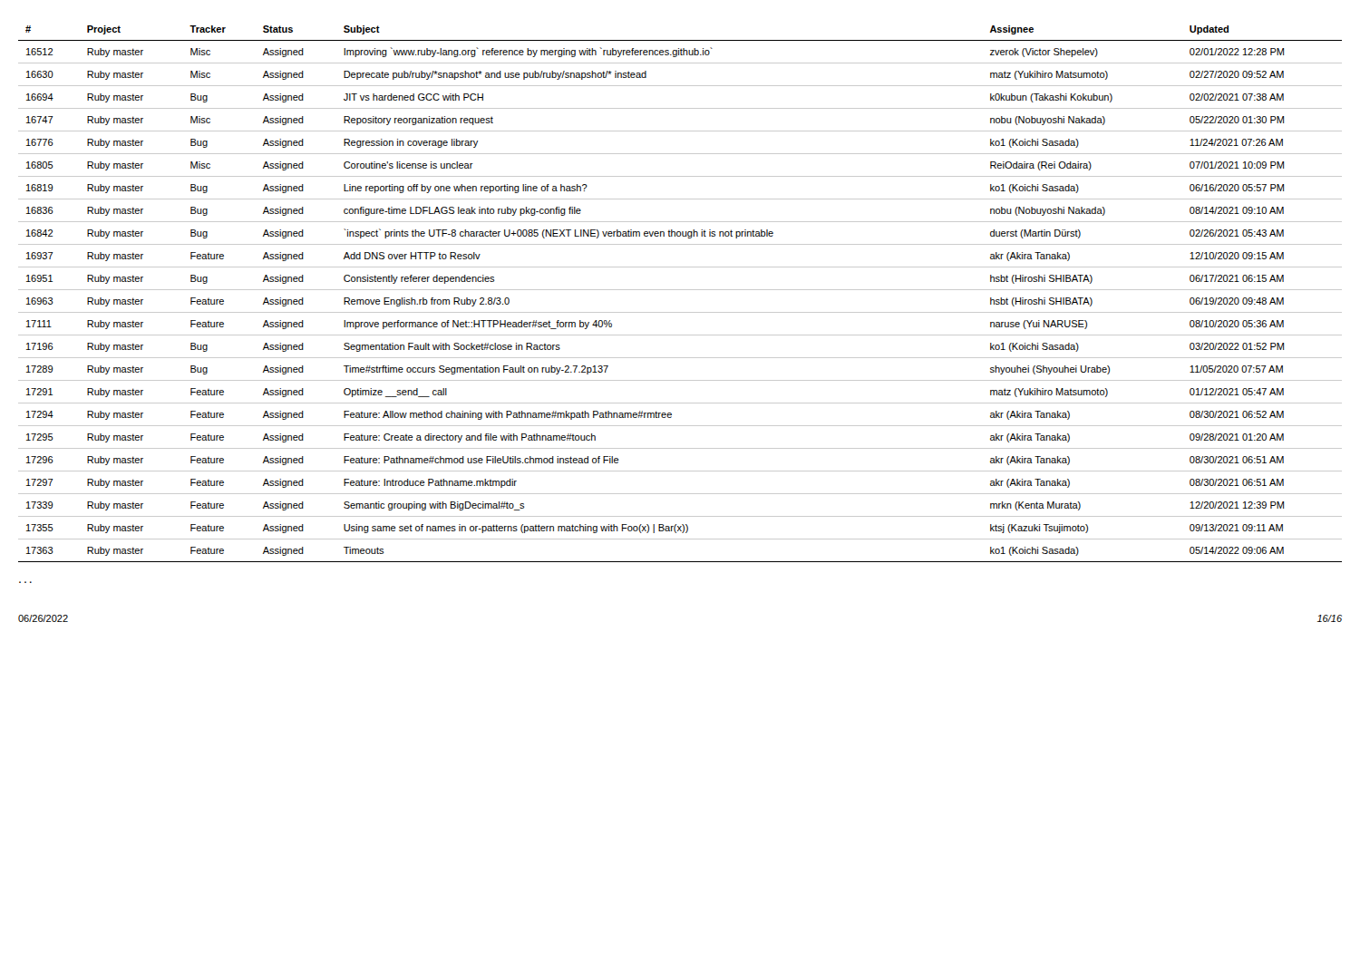| # | Project | Tracker | Status | Subject | Assignee | Updated |
| --- | --- | --- | --- | --- | --- | --- |
| 16512 | Ruby master | Misc | Assigned | Improving `www.ruby-lang.org` reference by merging with `rubyreferences.github.io` | zverok (Victor Shepelev) | 02/01/2022 12:28 PM |
| 16630 | Ruby master | Misc | Assigned | Deprecate pub/ruby/*snapshot* and use pub/ruby/snapshot/* instead | matz (Yukihiro Matsumoto) | 02/27/2020 09:52 AM |
| 16694 | Ruby master | Bug | Assigned | JIT vs hardened GCC with PCH | k0kubun (Takashi Kokubun) | 02/02/2021 07:38 AM |
| 16747 | Ruby master | Misc | Assigned | Repository reorganization request | nobu (Nobuyoshi Nakada) | 05/22/2020 01:30 PM |
| 16776 | Ruby master | Bug | Assigned | Regression in coverage library | ko1 (Koichi Sasada) | 11/24/2021 07:26 AM |
| 16805 | Ruby master | Misc | Assigned | Coroutine's license is unclear | ReiOdaira (Rei Odaira) | 07/01/2021 10:09 PM |
| 16819 | Ruby master | Bug | Assigned | Line reporting off by one when reporting line of a hash? | ko1 (Koichi Sasada) | 06/16/2020 05:57 PM |
| 16836 | Ruby master | Bug | Assigned | configure-time LDFLAGS leak into ruby pkg-config file | nobu (Nobuyoshi Nakada) | 08/14/2021 09:10 AM |
| 16842 | Ruby master | Bug | Assigned | `inspect` prints the UTF-8 character U+0085 (NEXT LINE) verbatim even though it is not printable | duerst (Martin Dürst) | 02/26/2021 05:43 AM |
| 16937 | Ruby master | Feature | Assigned | Add DNS over HTTP to Resolv | akr (Akira Tanaka) | 12/10/2020 09:15 AM |
| 16951 | Ruby master | Bug | Assigned | Consistently referer dependencies | hsbt (Hiroshi SHIBATA) | 06/17/2021 06:15 AM |
| 16963 | Ruby master | Feature | Assigned | Remove English.rb from Ruby 2.8/3.0 | hsbt (Hiroshi SHIBATA) | 06/19/2020 09:48 AM |
| 17111 | Ruby master | Feature | Assigned | Improve performance of Net::HTTPHeader#set_form by 40% | naruse (Yui NARUSE) | 08/10/2020 05:36 AM |
| 17196 | Ruby master | Bug | Assigned | Segmentation Fault with Socket#close in Ractors | ko1 (Koichi Sasada) | 03/20/2022 01:52 PM |
| 17289 | Ruby master | Bug | Assigned | Time#strftime occurs Segmentation Fault on ruby-2.7.2p137 | shyouhei (Shyouhei Urabe) | 11/05/2020 07:57 AM |
| 17291 | Ruby master | Feature | Assigned | Optimize __send__ call | matz (Yukihiro Matsumoto) | 01/12/2021 05:47 AM |
| 17294 | Ruby master | Feature | Assigned | Feature: Allow method chaining with Pathname#mkpath Pathname#rmtree | akr (Akira Tanaka) | 08/30/2021 06:52 AM |
| 17295 | Ruby master | Feature | Assigned | Feature: Create a directory and file with Pathname#touch | akr (Akira Tanaka) | 09/28/2021 01:20 AM |
| 17296 | Ruby master | Feature | Assigned | Feature: Pathname#chmod use FileUtils.chmod instead of File | akr (Akira Tanaka) | 08/30/2021 06:51 AM |
| 17297 | Ruby master | Feature | Assigned | Feature: Introduce Pathname.mktmpdir | akr (Akira Tanaka) | 08/30/2021 06:51 AM |
| 17339 | Ruby master | Feature | Assigned | Semantic grouping with BigDecimal#to_s | mrkn (Kenta Murata) | 12/20/2021 12:39 PM |
| 17355 | Ruby master | Feature | Assigned | Using same set of names in or-patterns (pattern matching with Foo(x) / Bar(x)) | ktsj (Kazuki Tsujimoto) | 09/13/2021 09:11 AM |
| 17363 | Ruby master | Feature | Assigned | Timeouts | ko1 (Koichi Sasada) | 05/14/2022 09:06 AM |
...
06/26/2022 16/16